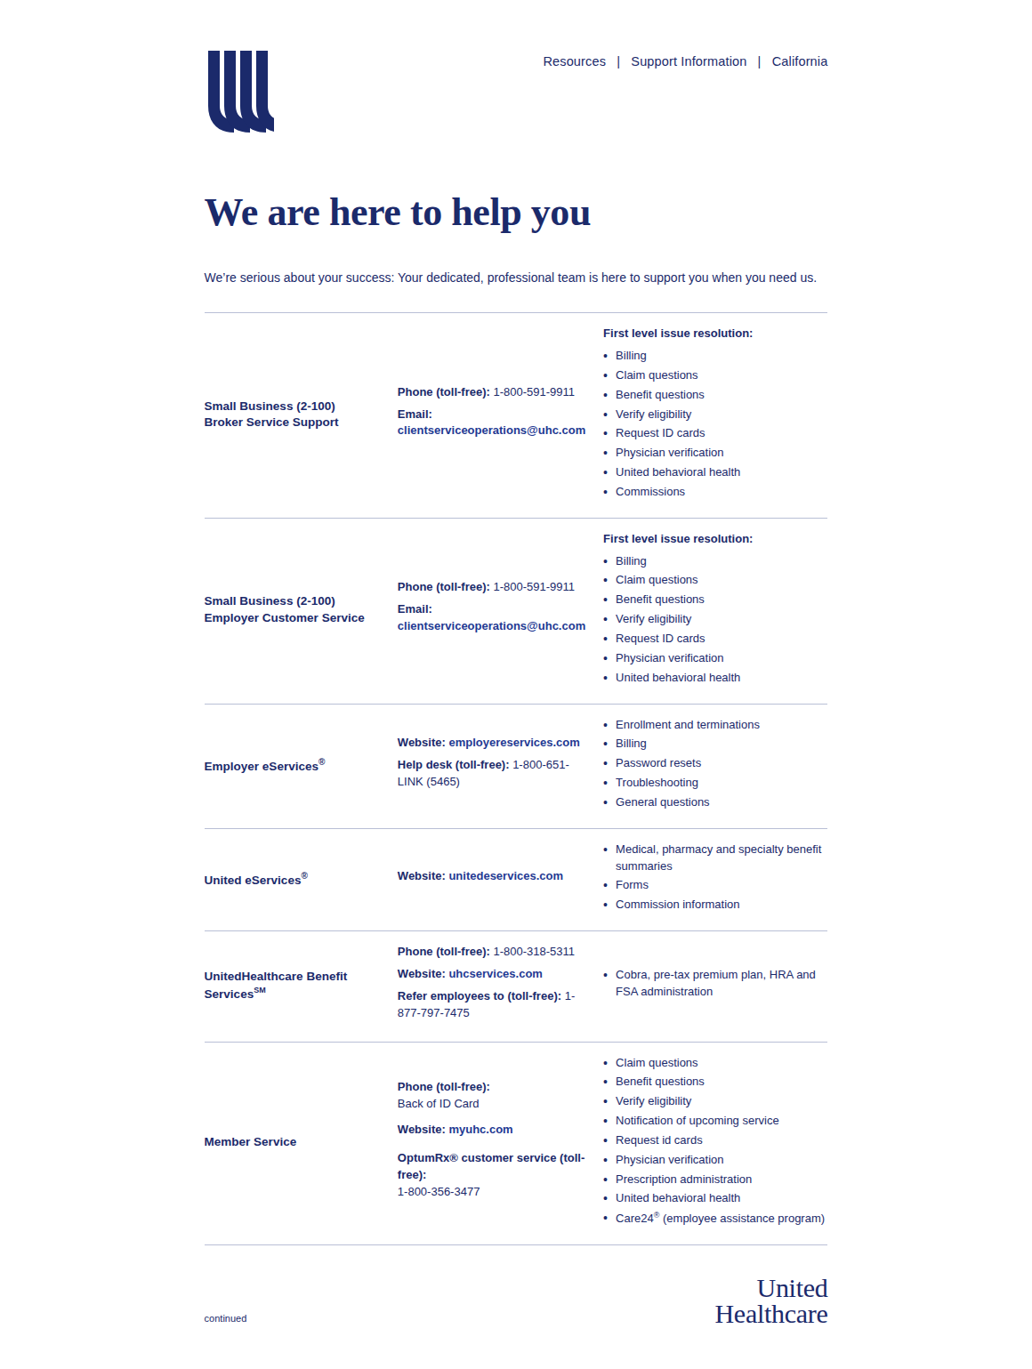Resources | Support Information | California
We are here to help you
We’re serious about your success: Your dedicated, professional team is here to support you when you need us.
| Small Business (2-100) Broker Service Support | Phone (toll-free): 1-800-591-9911 Email: clientserviceoperations@uhc.com | First level issue resolution: Billing Claim questions Benefit questions Verify eligibility Request ID cards Physician verification United behavioral health Commissions |
| Small Business (2-100) Employer Customer Service | Phone (toll-free): 1-800-591-9911 Email: clientserviceoperations@uhc.com | First level issue resolution: Billing Claim questions Benefit questions Verify eligibility Request ID cards Physician verification United behavioral health |
| Employer eServices ® | Website: employereservices.com Help desk (toll-free): 1-800-651-LINK (5465) | Enrollment and terminations Billing Password resets Troubleshooting General questions |
| United eServices ® | Website: unitedeservices.com | Medical, pharmacy and specialty benefit summaries Forms Commission information |
| UnitedHealthcare Benefit Services SM | Phone (toll-free): 1-800-318-5311 Website: uhcservices.com Refer employees to (toll-free): 1-877-797-7475 | Cobra, pre-tax premium plan, HRA and FSA administration |
| Member Service | Phone (toll-free): Back of ID Card Website: myuhc.com OptumRx ® customer service (toll-free): 1-800-356-3477 | Claim questions Benefit questions Verify eligibility Notification of upcoming service Request id cards Physician verification Prescription administration United behavioral health Care24 ® (employee assistance program) |
continued
United Healthcare